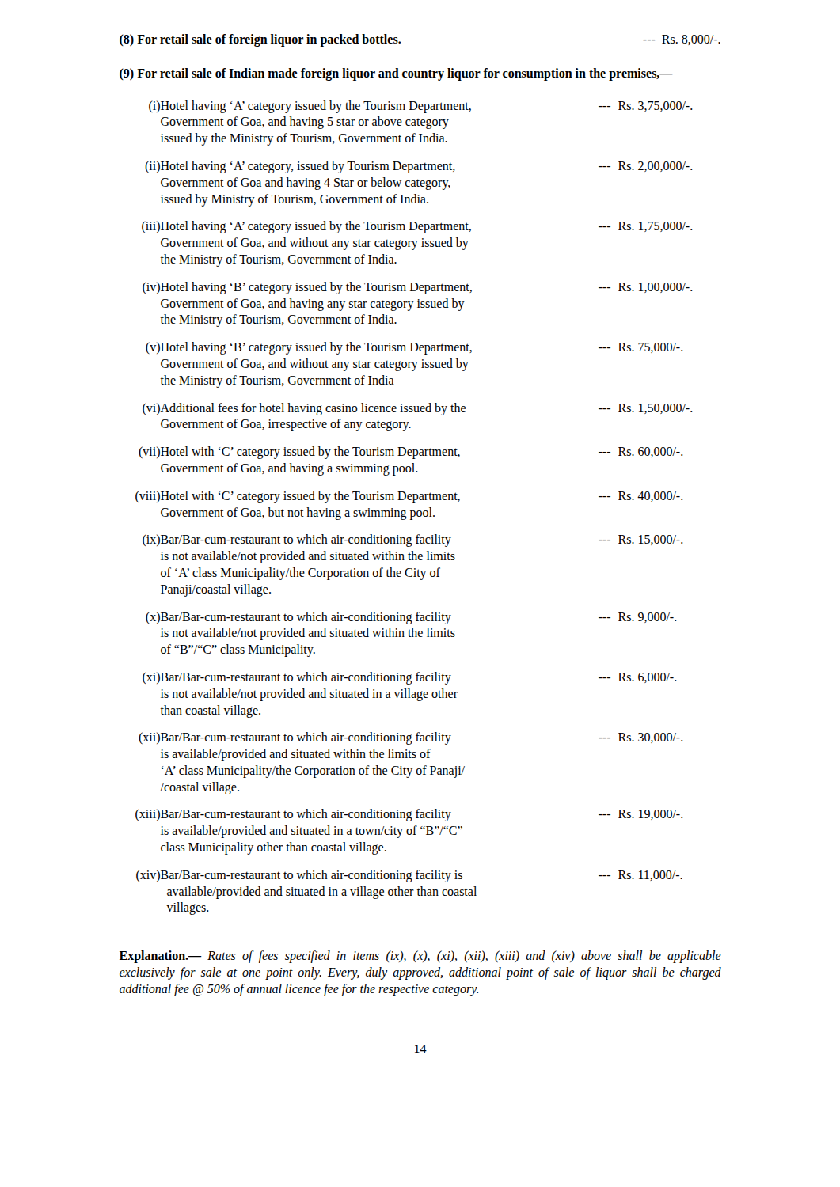(8) For retail sale of foreign liquor in packed bottles. --- Rs. 8,000/-.
(9) For retail sale of Indian made foreign liquor and country liquor for consumption in the premises,—
| (i) | Hotel having ‘A’ category issued by the Tourism Department, Government of Goa, and having 5 star or above category issued by the Ministry of Tourism, Government of India. | --- | Rs. 3,75,000/-. |
| (ii) | Hotel having ‘A’ category, issued by Tourism Department, Government of Goa and having 4 Star or below category, issued by Ministry of Tourism, Government of India. | --- | Rs. 2,00,000/-. |
| (iii) | Hotel having ‘A’ category issued by the Tourism Department, Government of Goa, and without any star category issued by the Ministry of Tourism, Government of India. | --- | Rs. 1,75,000/-. |
| (iv) | Hotel having ‘B’ category issued by the Tourism Department, Government of Goa, and having any star category issued by the Ministry of Tourism, Government of India. | --- | Rs. 1,00,000/-. |
| (v) | Hotel having ‘B’ category issued by the Tourism Department, Government of Goa, and without any star category issued by the Ministry of Tourism, Government of India | --- | Rs. 75,000/-. |
| (vi) | Additional fees for hotel having casino licence issued by the Government of Goa, irrespective of any category. | --- | Rs. 1,50,000/-. |
| (vii) | Hotel with ‘C’ category issued by the Tourism Department, Government of Goa, and having a swimming pool. | --- | Rs. 60,000/-. |
| (viii) | Hotel with ‘C’ category issued by the Tourism Department, Government of Goa, but not having a swimming pool. | --- | Rs. 40,000/-. |
| (ix) | Bar/Bar-cum-restaurant to which air-conditioning facility is not available/not provided and situated within the limits of ‘A’ class Municipality/the Corporation of the City of Panaji/coastal village. | --- | Rs. 15,000/-. |
| (x) | Bar/Bar-cum-restaurant to which air-conditioning facility is not available/not provided and situated within the limits of “B”/“C” class Municipality. | --- | Rs. 9,000/-. |
| (xi) | Bar/Bar-cum-restaurant to which air-conditioning facility is not available/not provided and situated in a village other than coastal village. | --- | Rs. 6,000/-. |
| (xii) | Bar/Bar-cum-restaurant to which air-conditioning facility is available/provided and situated within the limits of ‘A’ class Municipality/the Corporation of the City of Panaji/ /coastal village. | --- | Rs. 30,000/-. |
| (xiii) | Bar/Bar-cum-restaurant to which air-conditioning facility is available/provided and situated in a town/city of “B”/“C” class Municipality other than coastal village. | --- | Rs. 19,000/-. |
| (xiv) | Bar/Bar-cum-restaurant to which air-conditioning facility is available/provided and situated in a village other than coastal villages. | --- | Rs. 11,000/-. |
Explanation.— Rates of fees specified in items (ix), (x), (xi), (xii), (xiii) and (xiv) above shall be applicable exclusively for sale at one point only. Every, duly approved, additional point of sale of liquor shall be charged additional fee @ 50% of annual licence fee for the respective category.
14